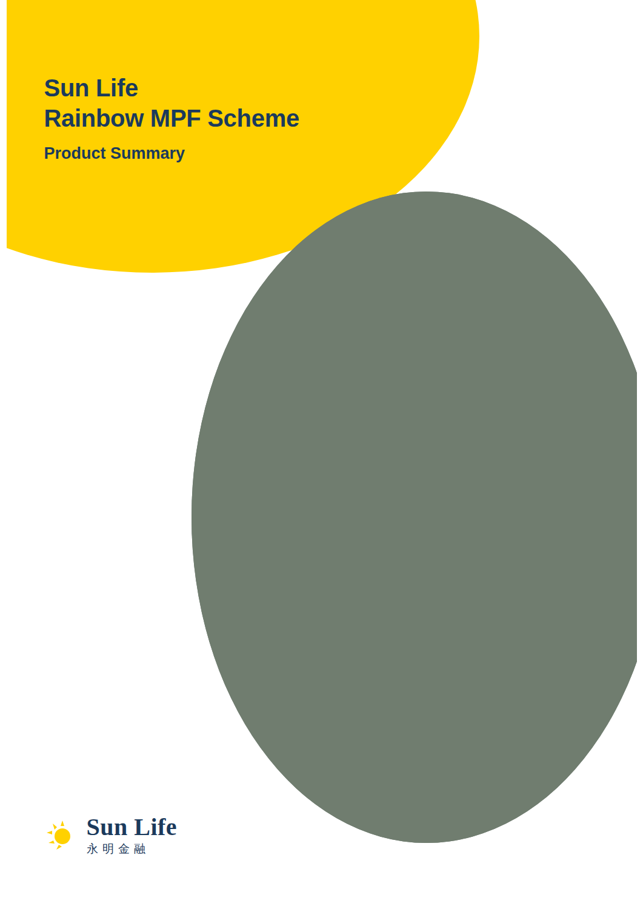Sun Life
Rainbow MPF Scheme
Product Summary
Sun Life
永明金融